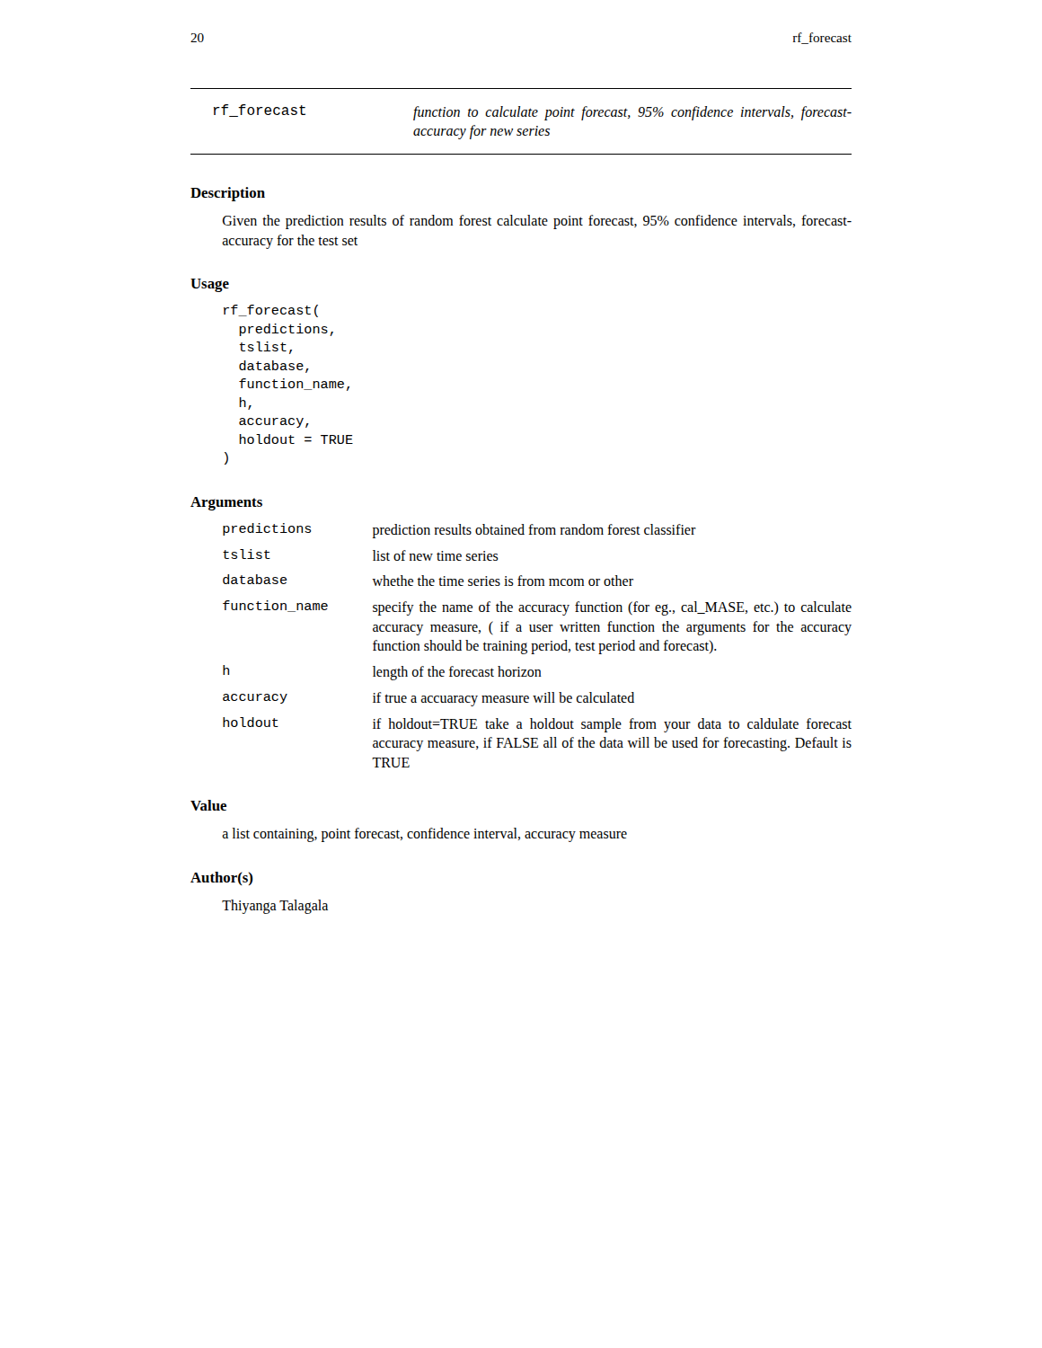20 rf_forecast
rf_forecast
function to calculate point forecast, 95% confidence intervals, forecast-accuracy for new series
Description
Given the prediction results of random forest calculate point forecast, 95% confidence intervals, forecast-accuracy for the test set
Usage
rf_forecast(
  predictions,
  tslist,
  database,
  function_name,
  h,
  accuracy,
  holdout = TRUE
)
Arguments
predictions
prediction results obtained from random forest classifier
tslist
list of new time series
database
whethe the time series is from mcom or other
function_name
specify the name of the accuracy function (for eg., cal_MASE, etc.) to calculate accuracy measure, ( if a user written function the arguments for the accuracy function should be training period, test period and forecast).
h
length of the forecast horizon
accuracy
if true a accuaracy measure will be calculated
holdout
if holdout=TRUE take a holdout sample from your data to caldulate forecast accuracy measure, if FALSE all of the data will be used for forecasting. Default is TRUE
Value
a list containing, point forecast, confidence interval, accuracy measure
Author(s)
Thiyanga Talagala